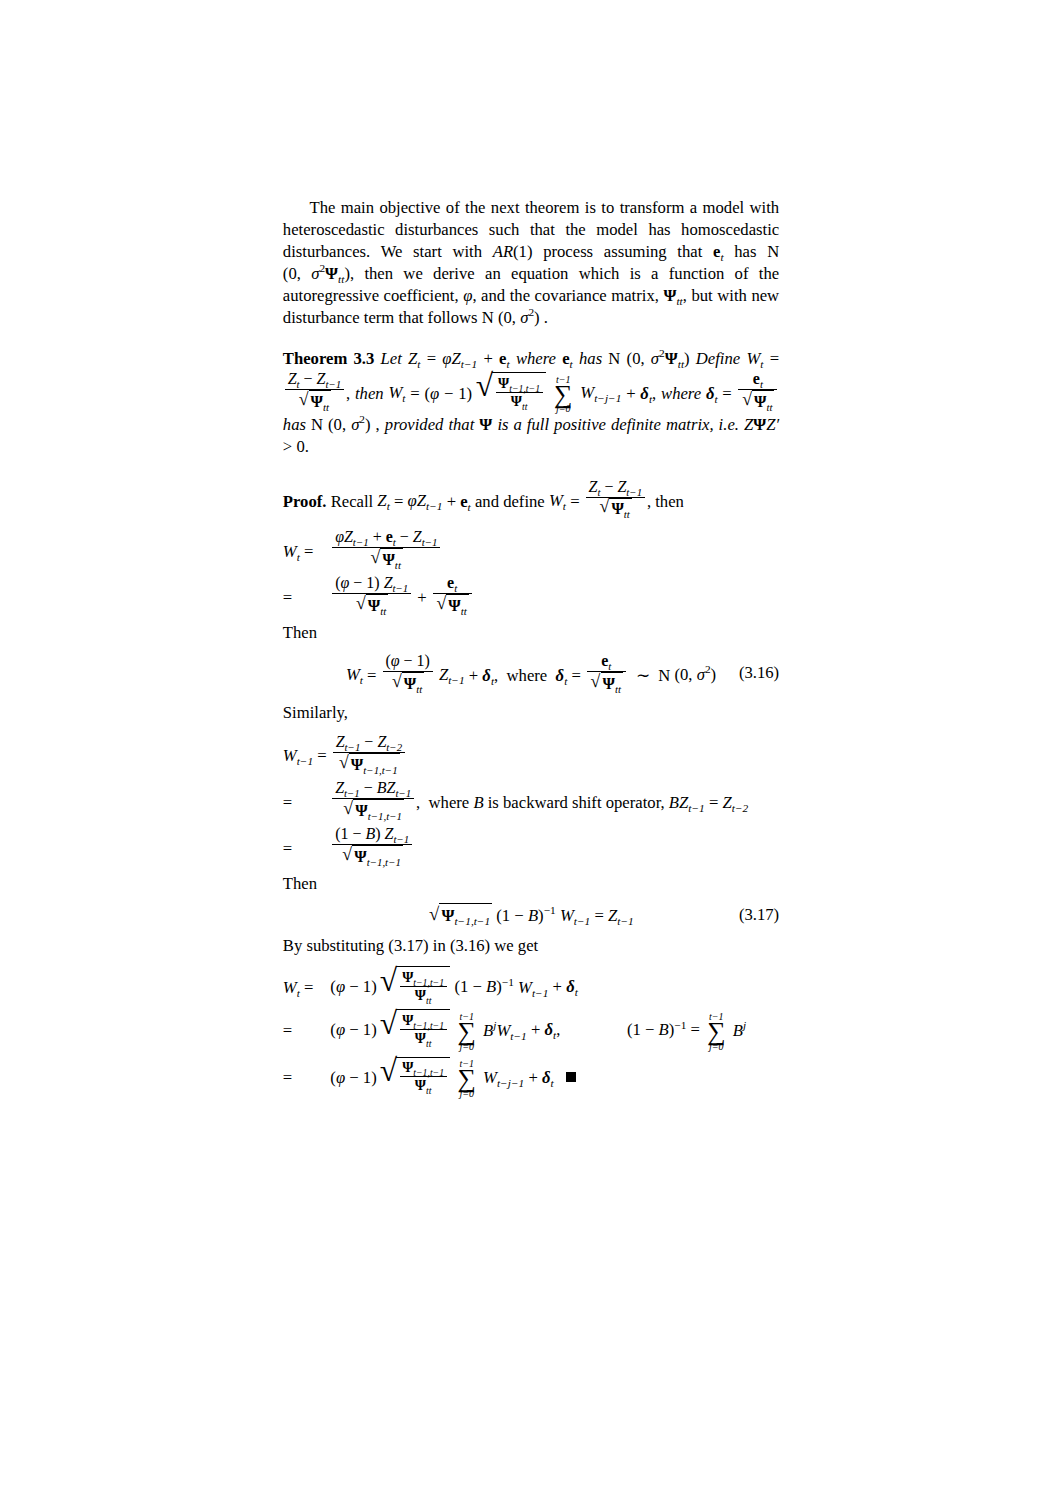The main objective of the next theorem is to transform a model with heteroscedastic disturbances such that the model has homoscedastic distur­bances. We start with AR(1) process assuming that et has N (0, σ2Ψtt), then we derive an equation which is a function of the autoregressive coefficient, φ, and the covariance matrix, Ψtt, but with new disturbance term that follows N (0, σ2) .
Theorem 3.3 Let Zt = φZt−1 + et where et has N (0, σ2Ψtt) Define Wt = Zt − Zt−1 Ψtt, then Wt = (φ − 1) Ψt−1,t−1 Ψtt t−1∑j=0 Wt−j−1 + δt, where δt = et Ψtt has N (0, σ2) , provided that Ψ is a full positive definite matrix, i.e. ZΨZ′ > 0.
Proof. Recall Zt = φZt−1 + et and define Wt = Zt − Zt−1 Ψtt, then
Wt = φZt−1 + et − Zt−1 Ψtt = (φ − 1) Zt−1 Ψtt + et Ψtt
Then
Wt = (φ − 1) Ψtt Zt−1 + δt, where δt = et Ψtt ∼ N (0, σ2) (3.16)
Similarly,
Wt−1 = Zt−1 − Zt−2 Ψt−1,t−1 = Zt−1 − BZt−1 Ψt−1,t−1, where B is backward shift operator, BZt−1 = Zt−2 = (1 − B) Zt−1 Ψt−1,t−1
Then
Ψt−1,t−1 (1 − B)−1 Wt−1 = Zt−1 (3.17)
By substituting (3.17) in (3.16) we get
Wt = (φ − 1) Ψt−1,t−1 Ψtt (1 − B)−1 Wt−1 + δt = (φ − 1) Ψt−1,t−1 Ψtt t−1∑j=0 BjWt−1 + δt, (1 − B)−1 = t−1∑j=0 Bj = (φ − 1) Ψt−1,t−1 Ψtt t−1∑j=0 Wt−j−1 + δt